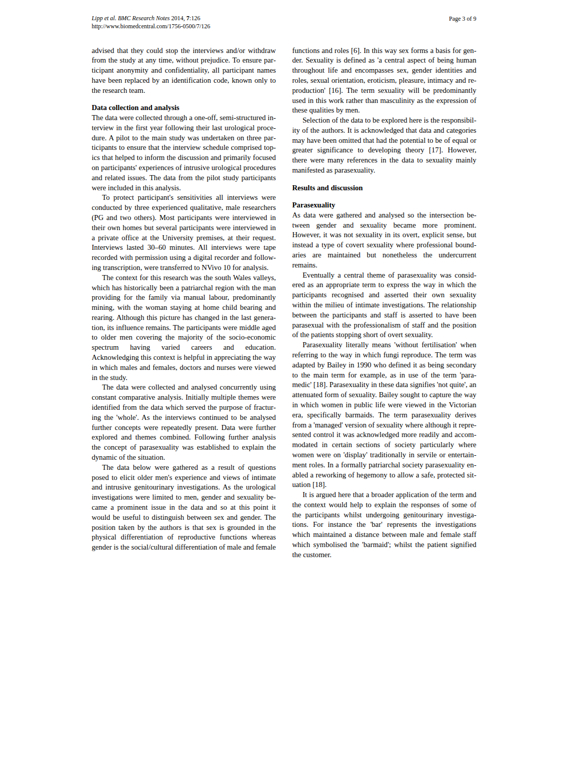Lipp et al. BMC Research Notes 2014, 7:126
http://www.biomedcentral.com/1756-0500/7/126
Page 3 of 9
advised that they could stop the interviews and/or withdraw from the study at any time, without prejudice. To ensure participant anonymity and confidentiality, all participant names have been replaced by an identification code, known only to the research team.
Data collection and analysis
The data were collected through a one-off, semi-structured interview in the first year following their last urological procedure. A pilot to the main study was undertaken on three participants to ensure that the interview schedule comprised topics that helped to inform the discussion and primarily focused on participants' experiences of intrusive urological procedures and related issues. The data from the pilot study participants were included in this analysis.
To protect participant's sensitivities all interviews were conducted by three experienced qualitative, male researchers (PG and two others). Most participants were interviewed in their own homes but several participants were interviewed in a private office at the University premises, at their request. Interviews lasted 30–60 minutes. All interviews were tape recorded with permission using a digital recorder and following transcription, were transferred to NVivo 10 for analysis.
The context for this research was the south Wales valleys, which has historically been a patriarchal region with the man providing for the family via manual labour, predominantly mining, with the woman staying at home child bearing and rearing. Although this picture has changed in the last generation, its influence remains. The participants were middle aged to older men covering the majority of the socio-economic spectrum having varied careers and education. Acknowledging this context is helpful in appreciating the way in which males and females, doctors and nurses were viewed in the study.
The data were collected and analysed concurrently using constant comparative analysis. Initially multiple themes were identified from the data which served the purpose of fracturing the 'whole'. As the interviews continued to be analysed further concepts were repeatedly present. Data were further explored and themes combined. Following further analysis the concept of parasexuality was established to explain the dynamic of the situation.
The data below were gathered as a result of questions posed to elicit older men's experience and views of intimate and intrusive genitourinary investigations. As the urological investigations were limited to men, gender and sexuality became a prominent issue in the data and so at this point it would be useful to distinguish between sex and gender. The position taken by the authors is that sex is grounded in the physical differentiation of reproductive functions whereas gender is the social/cultural differentiation of male and female functions and roles [6]. In this way sex forms a basis for gender. Sexuality is defined as 'a central aspect of being human throughout life and encompasses sex, gender identities and roles, sexual orientation, eroticism, pleasure, intimacy and reproduction' [16]. The term sexuality will be predominantly used in this work rather than masculinity as the expression of these qualities by men.
Selection of the data to be explored here is the responsibility of the authors. It is acknowledged that data and categories may have been omitted that had the potential to be of equal or greater significance to developing theory [17]. However, there were many references in the data to sexuality mainly manifested as parasexuality.
Results and discussion
Parasexuality
As data were gathered and analysed so the intersection between gender and sexuality became more prominent. However, it was not sexuality in its overt, explicit sense, but instead a type of covert sexuality where professional boundaries are maintained but nonetheless the undercurrent remains.
Eventually a central theme of parasexuality was considered as an appropriate term to express the way in which the participants recognised and asserted their own sexuality within the milieu of intimate investigations. The relationship between the participants and staff is asserted to have been parasexual with the professionalism of staff and the position of the patients stopping short of overt sexuality.
Parasexuality literally means 'without fertilisation' when referring to the way in which fungi reproduce. The term was adapted by Bailey in 1990 who defined it as being secondary to the main term for example, as in use of the term 'paramedic' [18]. Parasexuality in these data signifies 'not quite', an attenuated form of sexuality. Bailey sought to capture the way in which women in public life were viewed in the Victorian era, specifically barmaids. The term parasexuality derives from a 'managed' version of sexuality where although it represented control it was acknowledged more readily and accommodated in certain sections of society particularly where women were on 'display' traditionally in servile or entertainment roles. In a formally patriarchal society parasexuality enabled a reworking of hegemony to allow a safe, protected situation [18].
It is argued here that a broader application of the term and the context would help to explain the responses of some of the participants whilst undergoing genitourinary investigations. For instance the 'bar' represents the investigations which maintained a distance between male and female staff which symbolised the 'barmaid'; whilst the patient signified the customer.